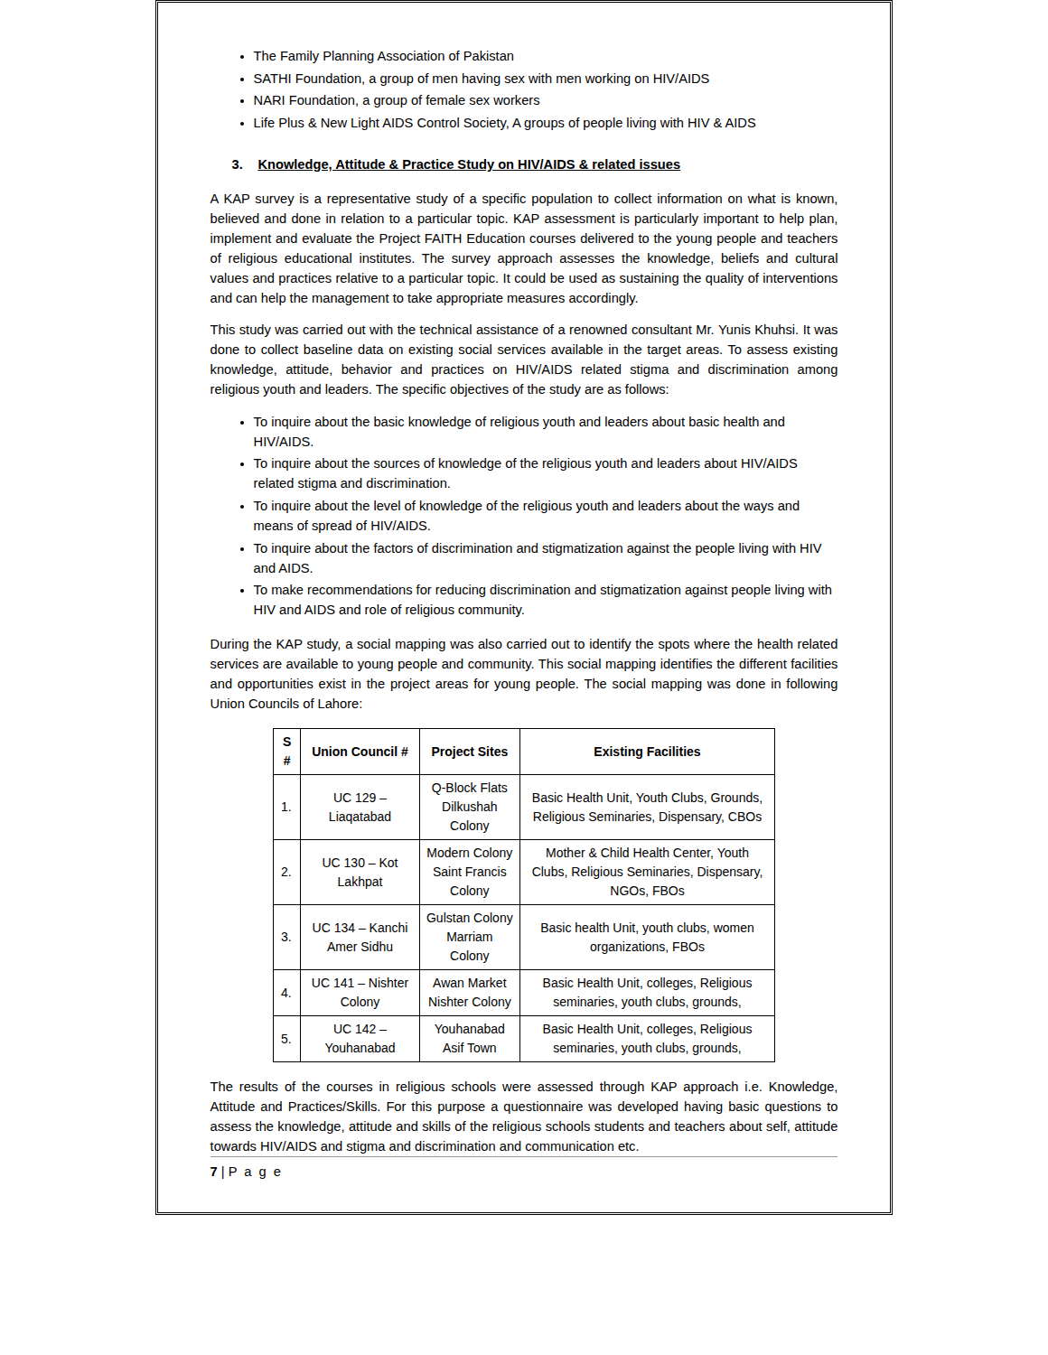The Family Planning Association of Pakistan
SATHI Foundation, a group of men having sex with men working on HIV/AIDS
NARI Foundation, a group of female sex workers
Life Plus & New Light AIDS Control Society, A groups of people living with HIV & AIDS
3. Knowledge, Attitude & Practice Study on HIV/AIDS & related issues
A KAP survey is a representative study of a specific population to collect information on what is known, believed and done in relation to a particular topic. KAP assessment is particularly important to help plan, implement and evaluate the Project FAITH Education courses delivered to the young people and teachers of religious educational institutes. The survey approach assesses the knowledge, beliefs and cultural values and practices relative to a particular topic. It could be used as sustaining the quality of interventions and can help the management to take appropriate measures accordingly.
This study was carried out with the technical assistance of a renowned consultant Mr. Yunis Khuhsi. It was done to collect baseline data on existing social services available in the target areas. To assess existing knowledge, attitude, behavior and practices on HIV/AIDS related stigma and discrimination among religious youth and leaders. The specific objectives of the study are as follows:
To inquire about the basic knowledge of religious youth and leaders about basic health and HIV/AIDS.
To inquire about the sources of knowledge of the religious youth and leaders about HIV/AIDS related stigma and discrimination.
To inquire about the level of knowledge of the religious youth and leaders about the ways and means of spread of HIV/AIDS.
To inquire about the factors of discrimination and stigmatization against the people living with HIV and AIDS.
To make recommendations for reducing discrimination and stigmatization against people living with HIV and AIDS and role of religious community.
During the KAP study, a social mapping was also carried out to identify the spots where the health related services are available to young people and community. This social mapping identifies the different facilities and opportunities exist in the project areas for young people. The social mapping was done in following Union Councils of Lahore:
| S # | Union Council # | Project Sites | Existing Facilities |
| --- | --- | --- | --- |
| 1. | UC 129 – Liaqatabad | Q-Block Flats Dilkushah Colony | Basic Health Unit, Youth Clubs, Grounds, Religious Seminaries, Dispensary, CBOs |
| 2. | UC 130 – Kot Lakhpat | Modern Colony Saint Francis Colony | Mother & Child Health Center, Youth Clubs, Religious Seminaries, Dispensary, NGOs, FBOs |
| 3. | UC 134 – Kanchi Amer Sidhu | Gulstan Colony Marriam Colony | Basic health Unit, youth clubs, women organizations, FBOs |
| 4. | UC 141 – Nishter Colony | Awan Market Nishter Colony | Basic Health Unit, colleges, Religious seminaries, youth clubs, grounds, |
| 5. | UC 142 – Youhanabad | Youhanabad Asif Town | Basic Health Unit, colleges, Religious seminaries, youth clubs, grounds, |
The results of the courses in religious schools were assessed through KAP approach i.e. Knowledge, Attitude and Practices/Skills. For this purpose a questionnaire was developed having basic questions to assess the knowledge, attitude and skills of the religious schools students and teachers about self, attitude towards HIV/AIDS and stigma and discrimination and communication etc.
7 | P a g e